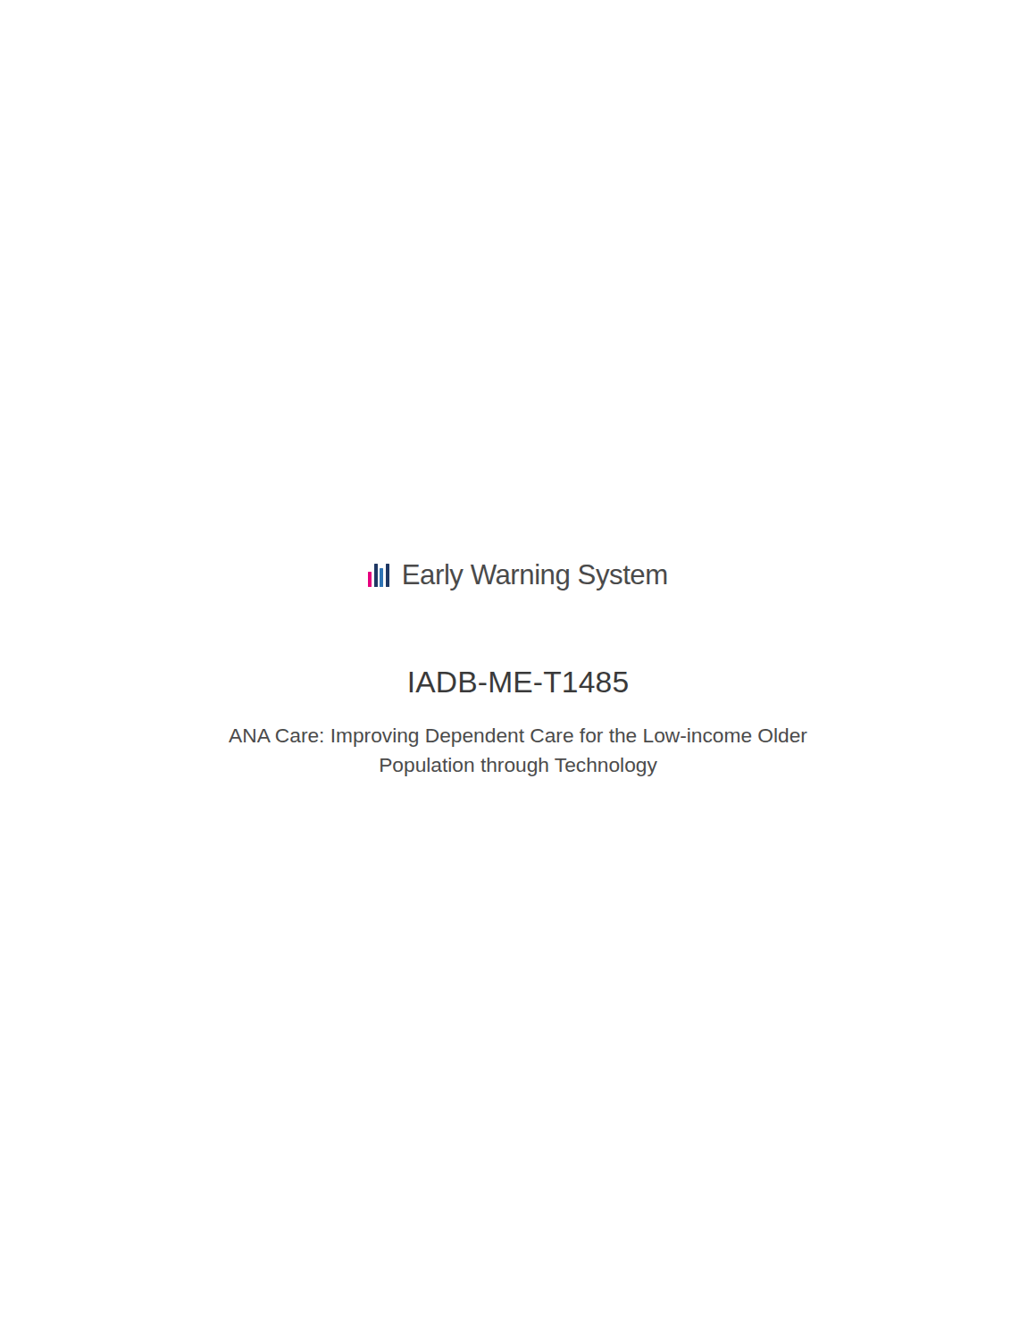Early Warning System
IADB-ME-T1485
ANA Care: Improving Dependent Care for the Low-income Older Population through Technology